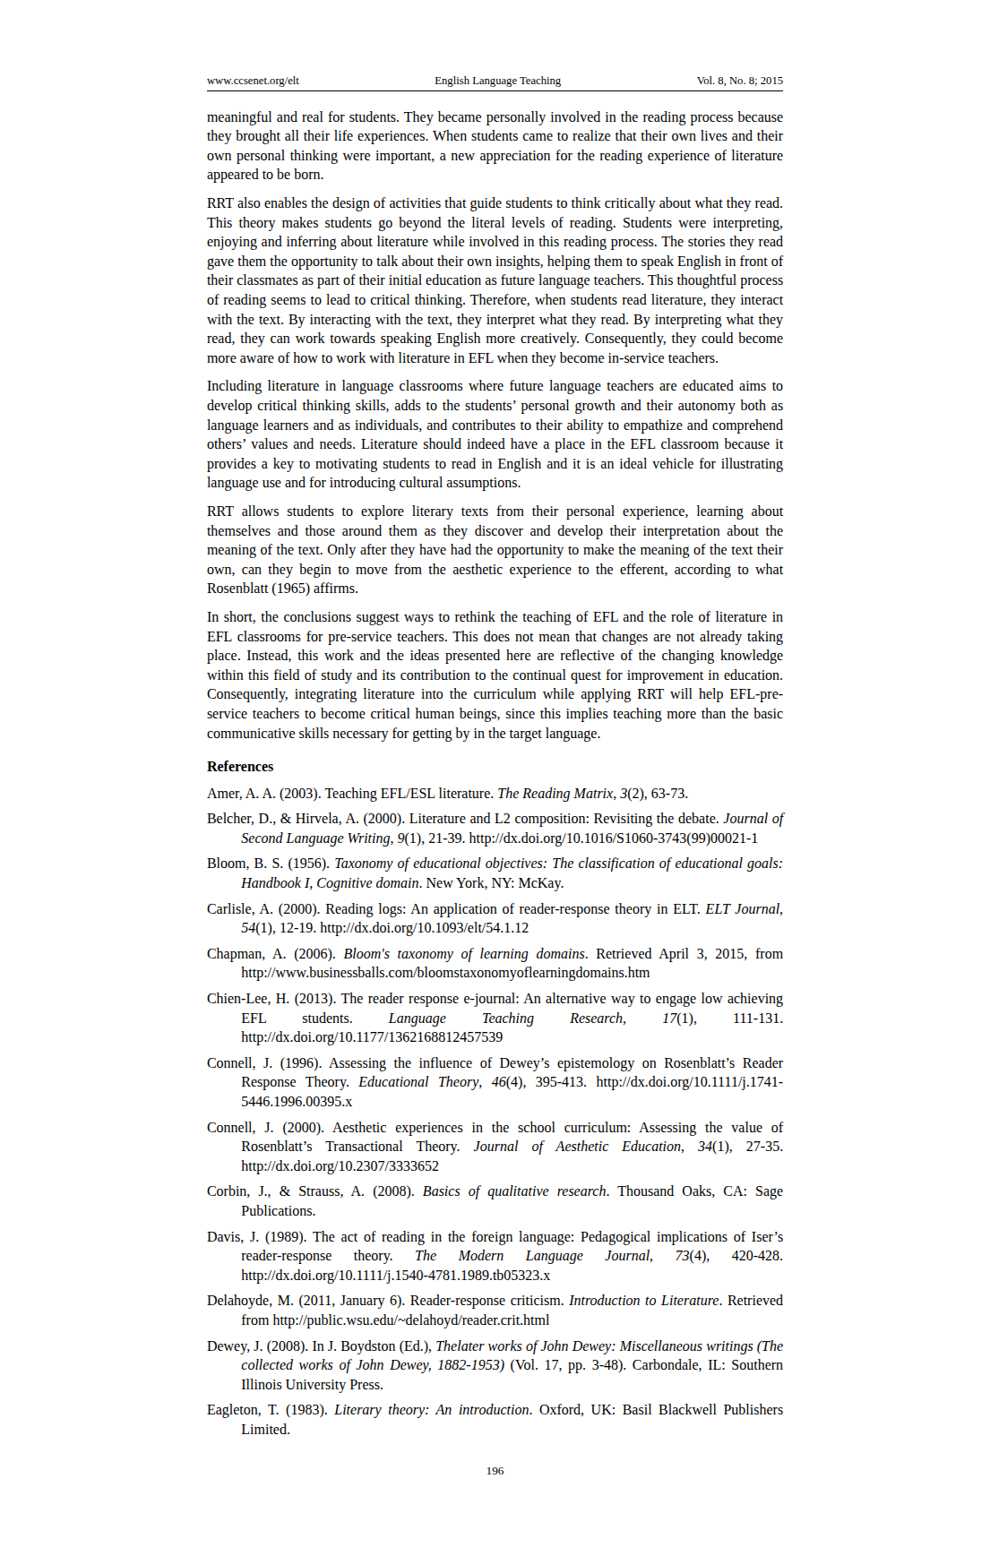www.ccsenet.org/elt English Language Teaching Vol. 8, No. 8; 2015
meaningful and real for students. They became personally involved in the reading process because they brought all their life experiences. When students came to realize that their own lives and their own personal thinking were important, a new appreciation for the reading experience of literature appeared to be born.
RRT also enables the design of activities that guide students to think critically about what they read. This theory makes students go beyond the literal levels of reading. Students were interpreting, enjoying and inferring about literature while involved in this reading process. The stories they read gave them the opportunity to talk about their own insights, helping them to speak English in front of their classmates as part of their initial education as future language teachers. This thoughtful process of reading seems to lead to critical thinking. Therefore, when students read literature, they interact with the text. By interacting with the text, they interpret what they read. By interpreting what they read, they can work towards speaking English more creatively. Consequently, they could become more aware of how to work with literature in EFL when they become in-service teachers.
Including literature in language classrooms where future language teachers are educated aims to develop critical thinking skills, adds to the students’ personal growth and their autonomy both as language learners and as individuals, and contributes to their ability to empathize and comprehend others’ values and needs. Literature should indeed have a place in the EFL classroom because it provides a key to motivating students to read in English and it is an ideal vehicle for illustrating language use and for introducing cultural assumptions.
RRT allows students to explore literary texts from their personal experience, learning about themselves and those around them as they discover and develop their interpretation about the meaning of the text. Only after they have had the opportunity to make the meaning of the text their own, can they begin to move from the aesthetic experience to the efferent, according to what Rosenblatt (1965) affirms.
In short, the conclusions suggest ways to rethink the teaching of EFL and the role of literature in EFL classrooms for pre-service teachers. This does not mean that changes are not already taking place. Instead, this work and the ideas presented here are reflective of the changing knowledge within this field of study and its contribution to the continual quest for improvement in education. Consequently, integrating literature into the curriculum while applying RRT will help EFL-pre-service teachers to become critical human beings, since this implies teaching more than the basic communicative skills necessary for getting by in the target language.
References
Amer, A. A. (2003). Teaching EFL/ESL literature. The Reading Matrix, 3(2), 63-73.
Belcher, D., & Hirvela, A. (2000). Literature and L2 composition: Revisiting the debate. Journal of Second Language Writing, 9(1), 21-39. http://dx.doi.org/10.1016/S1060-3743(99)00021-1
Bloom, B. S. (1956). Taxonomy of educational objectives: The classification of educational goals: Handbook I, Cognitive domain. New York, NY: McKay.
Carlisle, A. (2000). Reading logs: An application of reader-response theory in ELT. ELT Journal, 54(1), 12-19. http://dx.doi.org/10.1093/elt/54.1.12
Chapman, A. (2006). Bloom's taxonomy of learning domains. Retrieved April 3, 2015, from http://www.businessballs.com/bloomstaxonomyoflearningdomains.htm
Chien-Lee, H. (2013). The reader response e-journal: An alternative way to engage low achieving EFL students. Language Teaching Research, 17(1), 111-131. http://dx.doi.org/10.1177/1362168812457539
Connell, J. (1996). Assessing the influence of Dewey’s epistemology on Rosenblatt’s Reader Response Theory. Educational Theory, 46(4), 395-413. http://dx.doi.org/10.1111/j.1741-5446.1996.00395.x
Connell, J. (2000). Aesthetic experiences in the school curriculum: Assessing the value of Rosenblatt’s Transactional Theory. Journal of Aesthetic Education, 34(1), 27-35. http://dx.doi.org/10.2307/3333652
Corbin, J., & Strauss, A. (2008). Basics of qualitative research. Thousand Oaks, CA: Sage Publications.
Davis, J. (1989). The act of reading in the foreign language: Pedagogical implications of Iser’s reader-response theory. The Modern Language Journal, 73(4), 420-428. http://dx.doi.org/10.1111/j.1540-4781.1989.tb05323.x
Delahoyde, M. (2011, January 6). Reader-response criticism. Introduction to Literature. Retrieved from http://public.wsu.edu/~delahoyd/reader.crit.html
Dewey, J. (2008). In J. Boydston (Ed.), Thelater works of John Dewey: Miscellaneous writings (The collected works of John Dewey, 1882-1953) (Vol. 17, pp. 3-48). Carbondale, IL: Southern Illinois University Press.
Eagleton, T. (1983). Literary theory: An introduction. Oxford, UK: Basil Blackwell Publishers Limited.
196